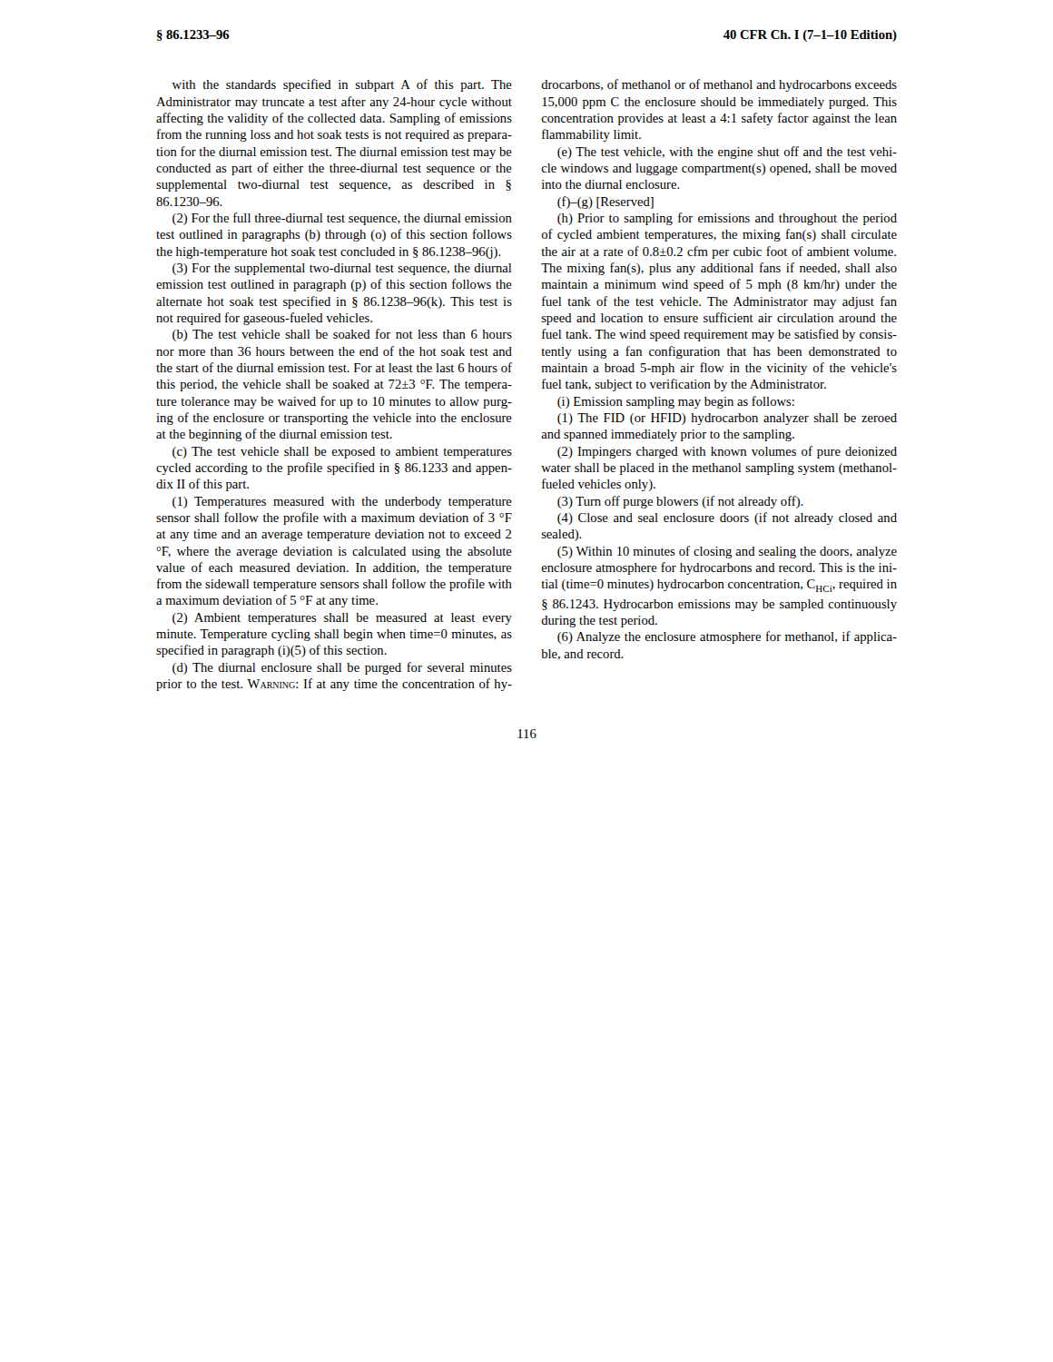§ 86.1233–96
40 CFR Ch. I (7–1–10 Edition)
with the standards specified in subpart A of this part. The Administrator may truncate a test after any 24-hour cycle without affecting the validity of the collected data. Sampling of emissions from the running loss and hot soak tests is not required as preparation for the diurnal emission test. The diurnal emission test may be conducted as part of either the three-diurnal test sequence or the supplemental two-diurnal test sequence, as described in § 86.1230–96.
(2) For the full three-diurnal test sequence, the diurnal emission test outlined in paragraphs (b) through (o) of this section follows the high-temperature hot soak test concluded in § 86.1238–96(j).
(3) For the supplemental two-diurnal test sequence, the diurnal emission test outlined in paragraph (p) of this section follows the alternate hot soak test specified in § 86.1238–96(k). This test is not required for gaseous-fueled vehicles.
(b) The test vehicle shall be soaked for not less than 6 hours nor more than 36 hours between the end of the hot soak test and the start of the diurnal emission test. For at least the last 6 hours of this period, the vehicle shall be soaked at 72±3 °F. The temperature tolerance may be waived for up to 10 minutes to allow purging of the enclosure or transporting the vehicle into the enclosure at the beginning of the diurnal emission test.
(c) The test vehicle shall be exposed to ambient temperatures cycled according to the profile specified in § 86.1233 and appendix II of this part.
(1) Temperatures measured with the underbody temperature sensor shall follow the profile with a maximum deviation of 3 °F at any time and an average temperature deviation not to exceed 2 °F, where the average deviation is calculated using the absolute value of each measured deviation. In addition, the temperature from the sidewall temperature sensors shall follow the profile with a maximum deviation of 5 °F at any time.
(2) Ambient temperatures shall be measured at least every minute. Temperature cycling shall begin when time=0 minutes, as specified in paragraph (i)(5) of this section.
(d) The diurnal enclosure shall be purged for several minutes prior to the test. Warning: If at any time the concentration of hydrocarbons, of methanol or of methanol and hydrocarbons exceeds 15,000 ppm C the enclosure should be immediately purged. This concentration provides at least a 4:1 safety factor against the lean flammability limit.
(e) The test vehicle, with the engine shut off and the test vehicle windows and luggage compartment(s) opened, shall be moved into the diurnal enclosure.
(f)–(g) [Reserved]
(h) Prior to sampling for emissions and throughout the period of cycled ambient temperatures, the mixing fan(s) shall circulate the air at a rate of 0.8±0.2 cfm per cubic foot of ambient volume. The mixing fan(s), plus any additional fans if needed, shall also maintain a minimum wind speed of 5 mph (8 km/hr) under the fuel tank of the test vehicle. The Administrator may adjust fan speed and location to ensure sufficient air circulation around the fuel tank. The wind speed requirement may be satisfied by consistently using a fan configuration that has been demonstrated to maintain a broad 5-mph air flow in the vicinity of the vehicle's fuel tank, subject to verification by the Administrator.
(i) Emission sampling may begin as follows:
(1) The FID (or HFID) hydrocarbon analyzer shall be zeroed and spanned immediately prior to the sampling.
(2) Impingers charged with known volumes of pure deionized water shall be placed in the methanol sampling system (methanol-fueled vehicles only).
(3) Turn off purge blowers (if not already off).
(4) Close and seal enclosure doors (if not already closed and sealed).
(5) Within 10 minutes of closing and sealing the doors, analyze enclosure atmosphere for hydrocarbons and record. This is the initial (time=0 minutes) hydrocarbon concentration, CHCi, required in § 86.1243. Hydrocarbon emissions may be sampled continuously during the test period.
(6) Analyze the enclosure atmosphere for methanol, if applicable, and record.
116